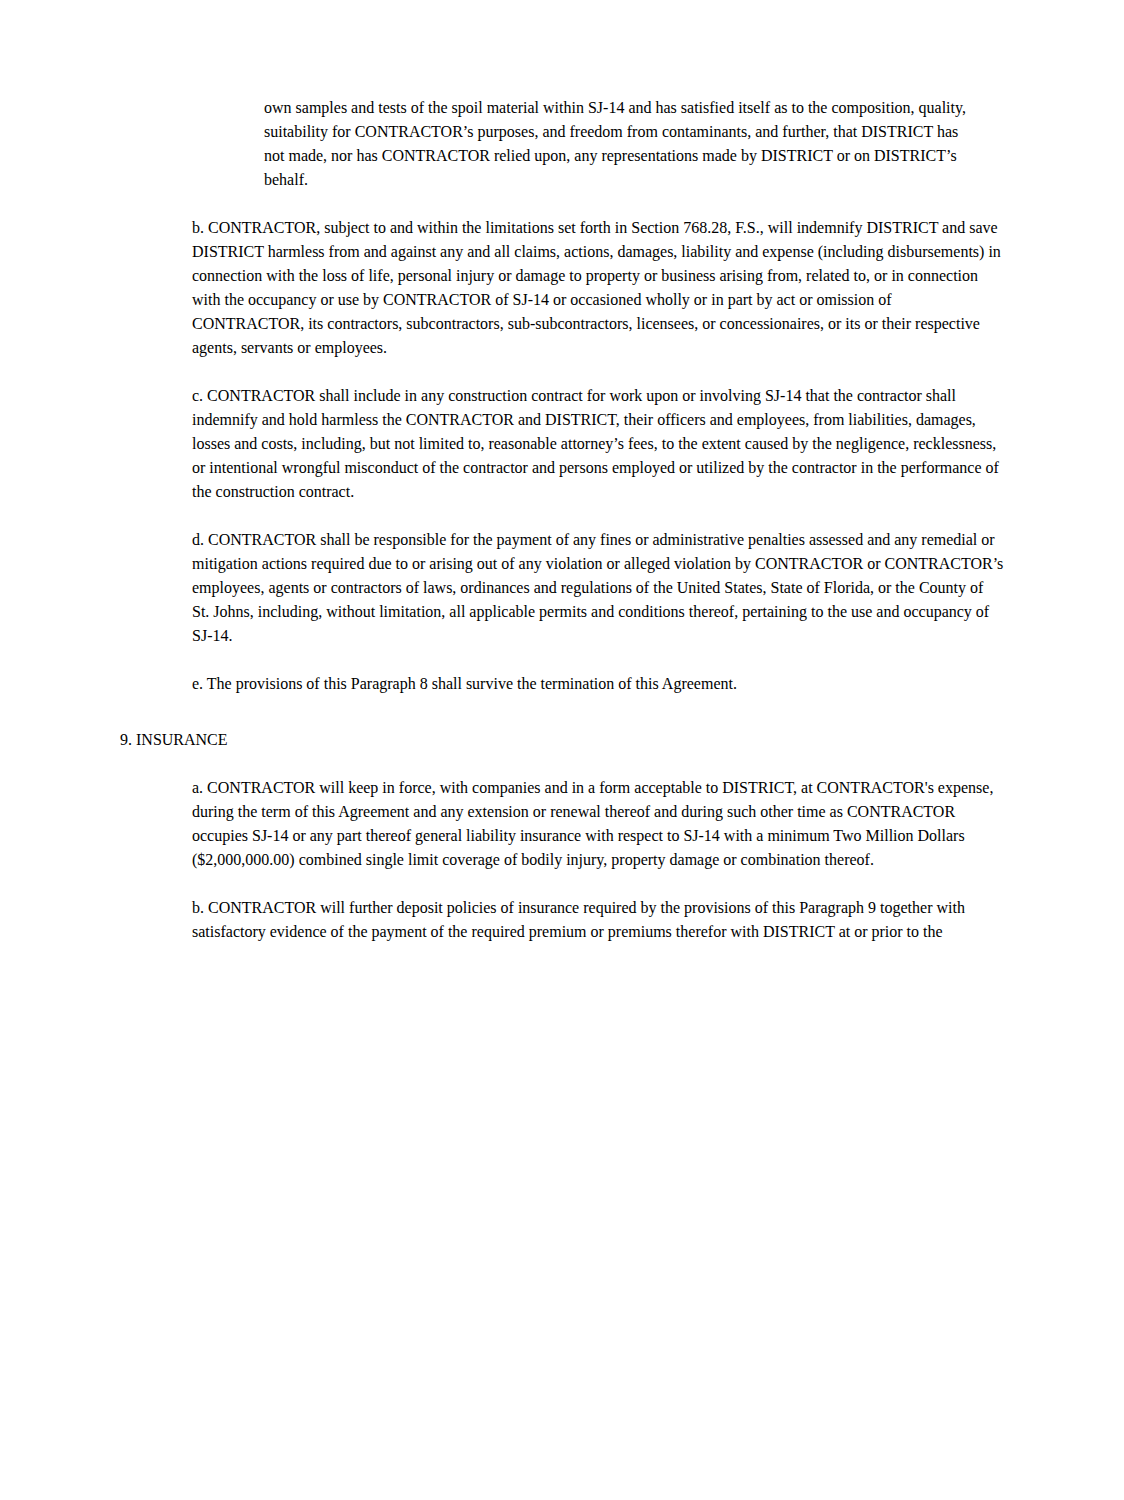own samples and tests of the spoil material within SJ-14 and has satisfied itself as to the composition, quality, suitability for CONTRACTOR’s purposes, and freedom from contaminants, and further, that DISTRICT has not made, nor has CONTRACTOR relied upon, any representations made by DISTRICT or on DISTRICT’s behalf.
b. CONTRACTOR, subject to and within the limitations set forth in Section 768.28, F.S., will indemnify DISTRICT and save DISTRICT harmless from and against any and all claims, actions, damages, liability and expense (including disbursements) in connection with the loss of life, personal injury or damage to property or business arising from, related to, or in connection with the occupancy or use by CONTRACTOR of SJ-14 or occasioned wholly or in part by act or omission of CONTRACTOR, its contractors, subcontractors, sub-subcontractors, licensees, or concessionaires, or its or their respective agents, servants or employees.
c. CONTRACTOR shall include in any construction contract for work upon or involving SJ-14 that the contractor shall indemnify and hold harmless the CONTRACTOR and DISTRICT, their officers and employees, from liabilities, damages, losses and costs, including, but not limited to, reasonable attorney’s fees, to the extent caused by the negligence, recklessness, or intentional wrongful misconduct of the contractor and persons employed or utilized by the contractor in the performance of the construction contract.
d. CONTRACTOR shall be responsible for the payment of any fines or administrative penalties assessed and any remedial or mitigation actions required due to or arising out of any violation or alleged violation by CONTRACTOR or CONTRACTOR’s employees, agents or contractors of laws, ordinances and regulations of the United States, State of Florida, or the County of St. Johns, including, without limitation, all applicable permits and conditions thereof, pertaining to the use and occupancy of SJ-14.
e. The provisions of this Paragraph 8 shall survive the termination of this Agreement.
9. INSURANCE
a. CONTRACTOR will keep in force, with companies and in a form acceptable to DISTRICT, at CONTRACTOR's expense, during the term of this Agreement and any extension or renewal thereof and during such other time as CONTRACTOR occupies SJ-14 or any part thereof general liability insurance with respect to SJ-14 with a minimum Two Million Dollars ($2,000,000.00) combined single limit coverage of bodily injury, property damage or combination thereof.
b. CONTRACTOR will further deposit policies of insurance required by the provisions of this Paragraph 9 together with satisfactory evidence of the payment of the required premium or premiums therefor with DISTRICT at or prior to the